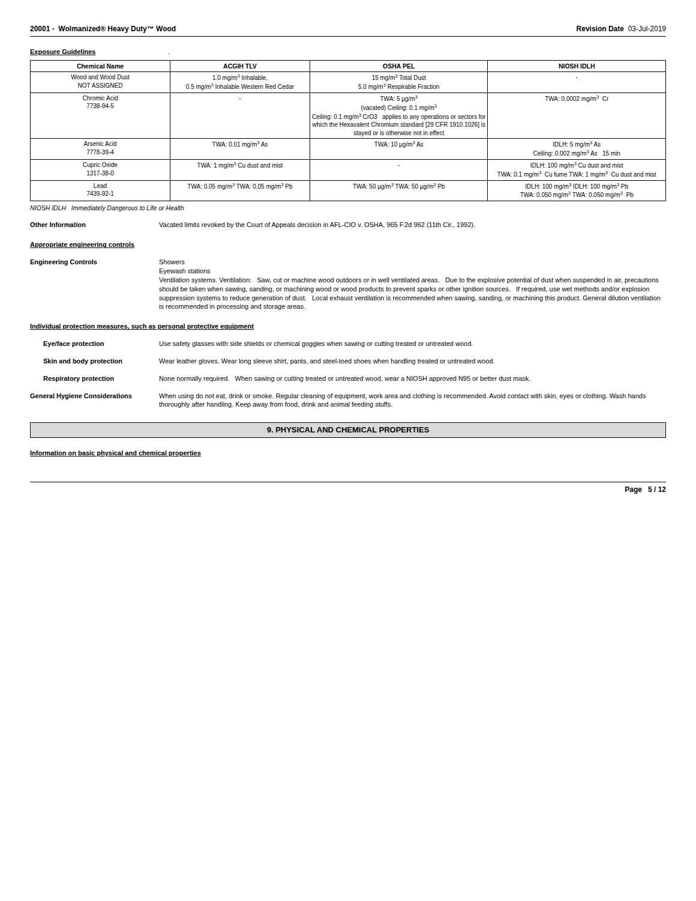20001 - Wolmanized® Heavy Duty™ Wood
Revision Date 03-Jul-2019
Exposure Guidelines .
| Chemical Name | ACGIH TLV | OSHA PEL | NIOSH IDLH |
| --- | --- | --- | --- |
| Wood and Wood Dust NOT ASSIGNED | 1.0 mg/m 3 Inhalable, 0.5 mg/m 3 Inhalable Western Red Cedar | 15 mg/m 3 Total Dust 5.0 mg/m 3 Respirable Fraction | - |
| Chromic Acid 7738-94-5 | - | TWA: 5 µg/m 3 (vacated) Ceiling: 0.1 mg/m 3 Ceiling: 0.1 mg/m 3 CrO3 applies to any operations or sectors for which the Hexavalent Chromium standard [29 CFR 1910.1026] is stayed or is otherwise not in effect | TWA: 0.0002 mg/m 3 Cr |
| Arsenic Acid 7778-39-4 | TWA: 0.01 mg/m 3 As | TWA: 10 µg/m 3 As | IDLH: 5 mg/m 3 As Ceiling: 0.002 mg/m 3 As 15 min |
| Cupric Oxide 1317-38-0 | TWA: 1 mg/m 3 Cu dust and mist | - | IDLH: 100 mg/m 3 Cu dust and mist TWA: 0.1 mg/m 3 Cu fume TWA: 1 mg/m 3 Cu dust and mist |
| Lead 7439-92-1 | TWA: 0.05 mg/m 3 TWA: 0.05 mg/m 3 Pb | TWA: 50 µg/m 3 TWA: 50 µg/m 3 Pb | IDLH: 100 mg/m 3 IDLH: 100 mg/m 3 Pb TWA: 0.050 mg/m 3 TWA: 0.050 mg/m 3 Pb |
NIOSH IDLH Immediately Dangerous to Life or Health
Other Information
Vacated limits revoked by the Court of Appeals decision in AFL-CIO v. OSHA, 965 F.2d 962 (11th Cir., 1992).
Appropriate engineering controls
Engineering Controls
Showers
Eyewash stations
Ventilation systems. Ventilation: Saw, cut or machine wood outdoors or in well ventilated areas. Due to the explosive potential of dust when suspended in air, precautions should be taken when sawing, sanding, or machining wood or wood products to prevent sparks or other ignition sources. If required, use wet methods and/or explosion suppression systems to reduce generation of dust. Local exhaust ventilation is recommended when sawing, sanding, or machining this product. General dilution ventilation is recommended in processing and storage areas.
Individual protection measures, such as personal protective equipment
Eye/face protection
Use safety glasses with side shields or chemical goggles when sawing or cutting treated or untreated wood.
Skin and body protection
Wear leather gloves. Wear long sleeve shirt, pants, and steel-toed shoes when handling treated or untreated wood.
Respiratory protection
None normally required. When sawing or cutting treated or untreated wood, wear a NIOSH approved N95 or better dust mask.
General Hygiene Considerations
When using do not eat, drink or smoke. Regular cleaning of equipment, work area and clothing is recommended. Avoid contact with skin, eyes or clothing. Wash hands thoroughly after handling. Keep away from food, drink and animal feeding stuffs.
9. PHYSICAL AND CHEMICAL PROPERTIES
Information on basic physical and chemical properties
Page 5 / 12